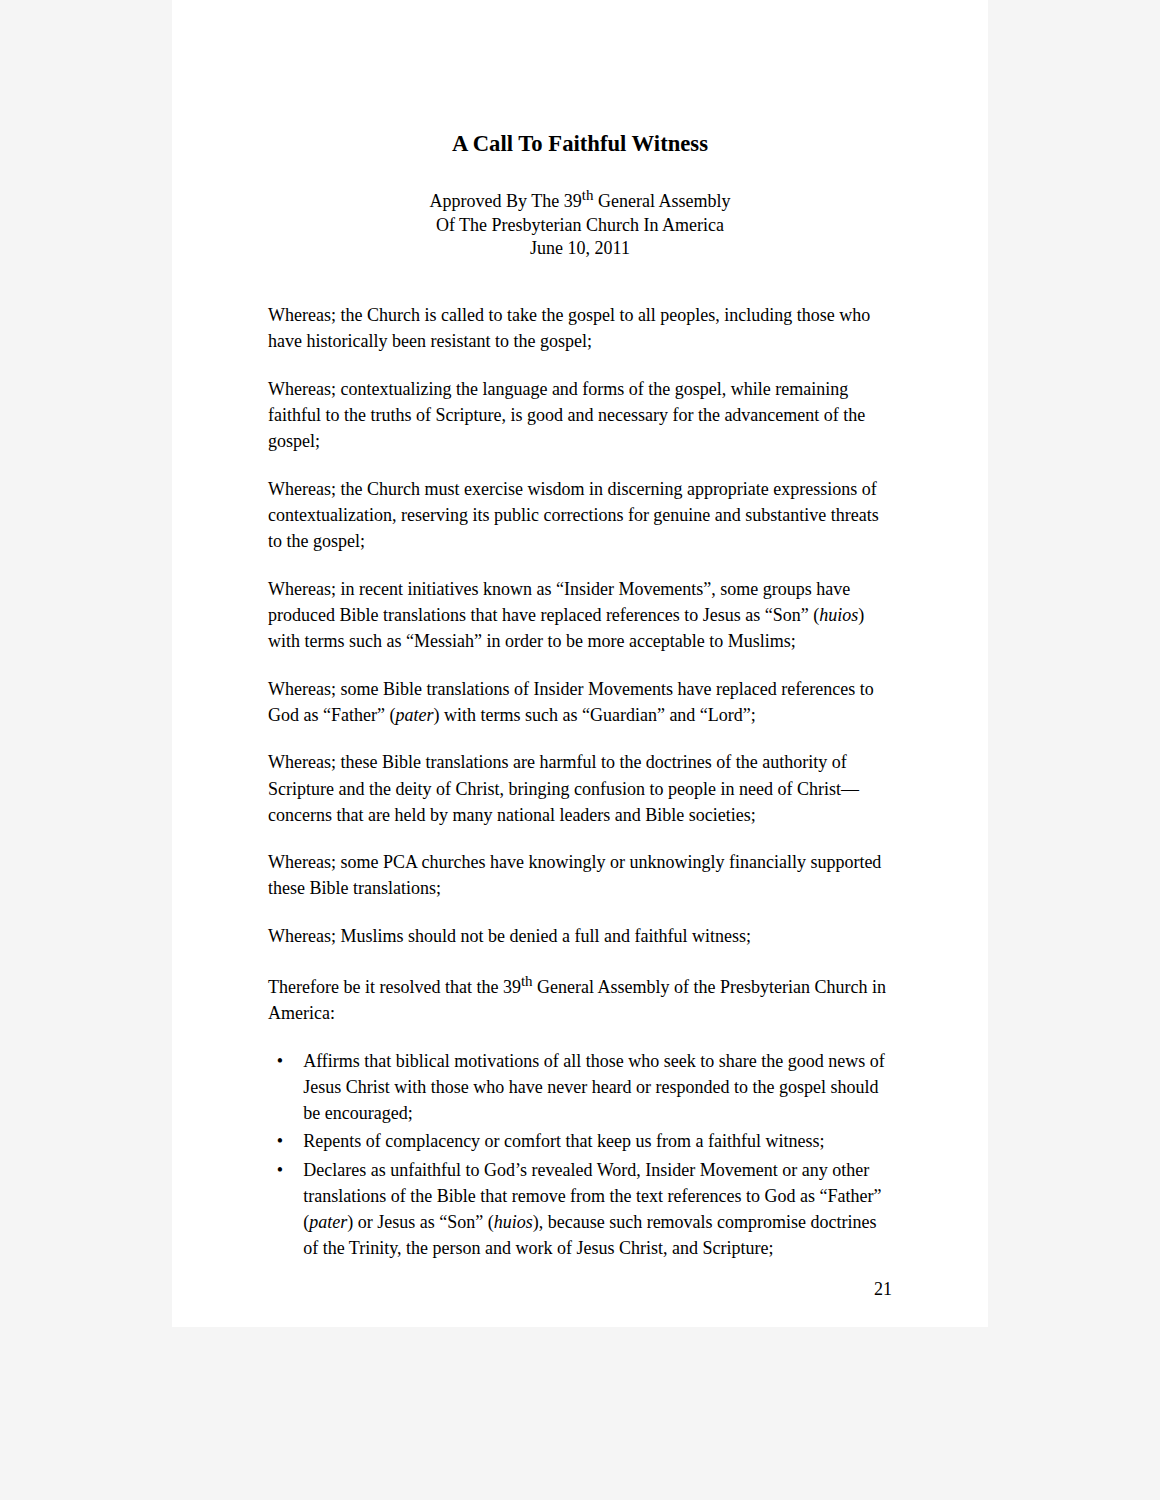A Call To Faithful Witness
Approved By The 39th General Assembly
Of The Presbyterian Church In America
June 10, 2011
Whereas; the Church is called to take the gospel to all peoples, including those who have historically been resistant to the gospel;
Whereas; contextualizing the language and forms of the gospel, while remaining faithful to the truths of Scripture, is good and necessary for the advancement of the gospel;
Whereas; the Church must exercise wisdom in discerning appropriate expressions of contextualization, reserving its public corrections for genuine and substantive threats to the gospel;
Whereas; in recent initiatives known as “Insider Movements”, some groups have produced Bible translations that have replaced references to Jesus as “Son” (huios) with terms such as “Messiah” in order to be more acceptable to Muslims;
Whereas; some Bible translations of Insider Movements have replaced references to God as “Father” (pater) with terms such as “Guardian” and “Lord”;
Whereas; these Bible translations are harmful to the doctrines of the authority of Scripture and the deity of Christ, bringing confusion to people in need of Christ—concerns that are held by many national leaders and Bible societies;
Whereas; some PCA churches have knowingly or unknowingly financially supported these Bible translations;
Whereas; Muslims should not be denied a full and faithful witness;
Therefore be it resolved that the 39th General Assembly of the Presbyterian Church in America:
Affirms that biblical motivations of all those who seek to share the good news of Jesus Christ with those who have never heard or responded to the gospel should be encouraged;
Repents of complacency or comfort that keep us from a faithful witness;
Declares as unfaithful to God’s revealed Word, Insider Movement or any other translations of the Bible that remove from the text references to God as “Father” (pater) or Jesus as “Son” (huios), because such removals compromise doctrines of the Trinity, the person and work of Jesus Christ, and Scripture;
21